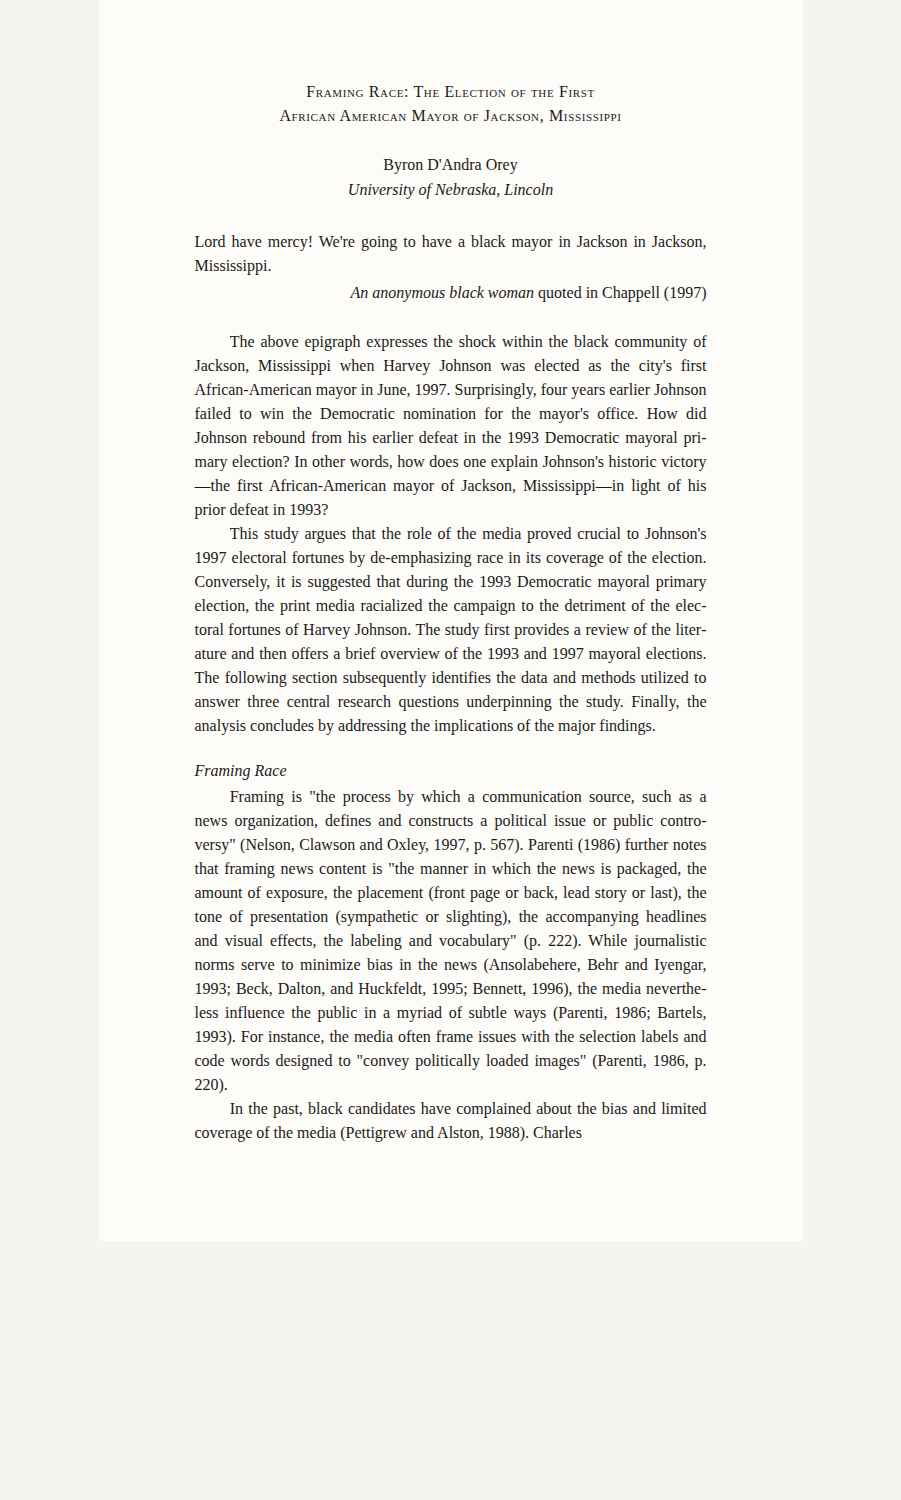Framing Race: The Election of the First
African American Mayor of Jackson, Mississippi
Byron D'Andra Orey
University of Nebraska, Lincoln
Lord have mercy! We're going to have a black mayor in Jackson in Jackson, Mississippi.
An anonymous black woman quoted in Chappell (1997)
The above epigraph expresses the shock within the black community of Jackson, Mississippi when Harvey Johnson was elected as the city's first African-American mayor in June, 1997. Surprisingly, four years earlier Johnson failed to win the Democratic nomination for the mayor's office. How did Johnson rebound from his earlier defeat in the 1993 Democratic mayoral primary election? In other words, how does one explain Johnson's historic victory—the first African-American mayor of Jackson, Mississippi—in light of his prior defeat in 1993?
This study argues that the role of the media proved crucial to Johnson's 1997 electoral fortunes by de-emphasizing race in its coverage of the election. Conversely, it is suggested that during the 1993 Democratic mayoral primary election, the print media racialized the campaign to the detriment of the electoral fortunes of Harvey Johnson. The study first provides a review of the literature and then offers a brief overview of the 1993 and 1997 mayoral elections. The following section subsequently identifies the data and methods utilized to answer three central research questions underpinning the study. Finally, the analysis concludes by addressing the implications of the major findings.
Framing Race
Framing is "the process by which a communication source, such as a news organization, defines and constructs a political issue or public controversy" (Nelson, Clawson and Oxley, 1997, p. 567). Parenti (1986) further notes that framing news content is "the manner in which the news is packaged, the amount of exposure, the placement (front page or back, lead story or last), the tone of presentation (sympathetic or slighting), the accompanying headlines and visual effects, the labeling and vocabulary" (p. 222). While journalistic norms serve to minimize bias in the news (Ansolabehere, Behr and Iyengar, 1993; Beck, Dalton, and Huckfeldt, 1995; Bennett, 1996), the media nevertheless influence the public in a myriad of subtle ways (Parenti, 1986; Bartels, 1993). For instance, the media often frame issues with the selection labels and code words designed to "convey politically loaded images" (Parenti, 1986, p. 220).
In the past, black candidates have complained about the bias and limited coverage of the media (Pettigrew and Alston, 1988). Charles